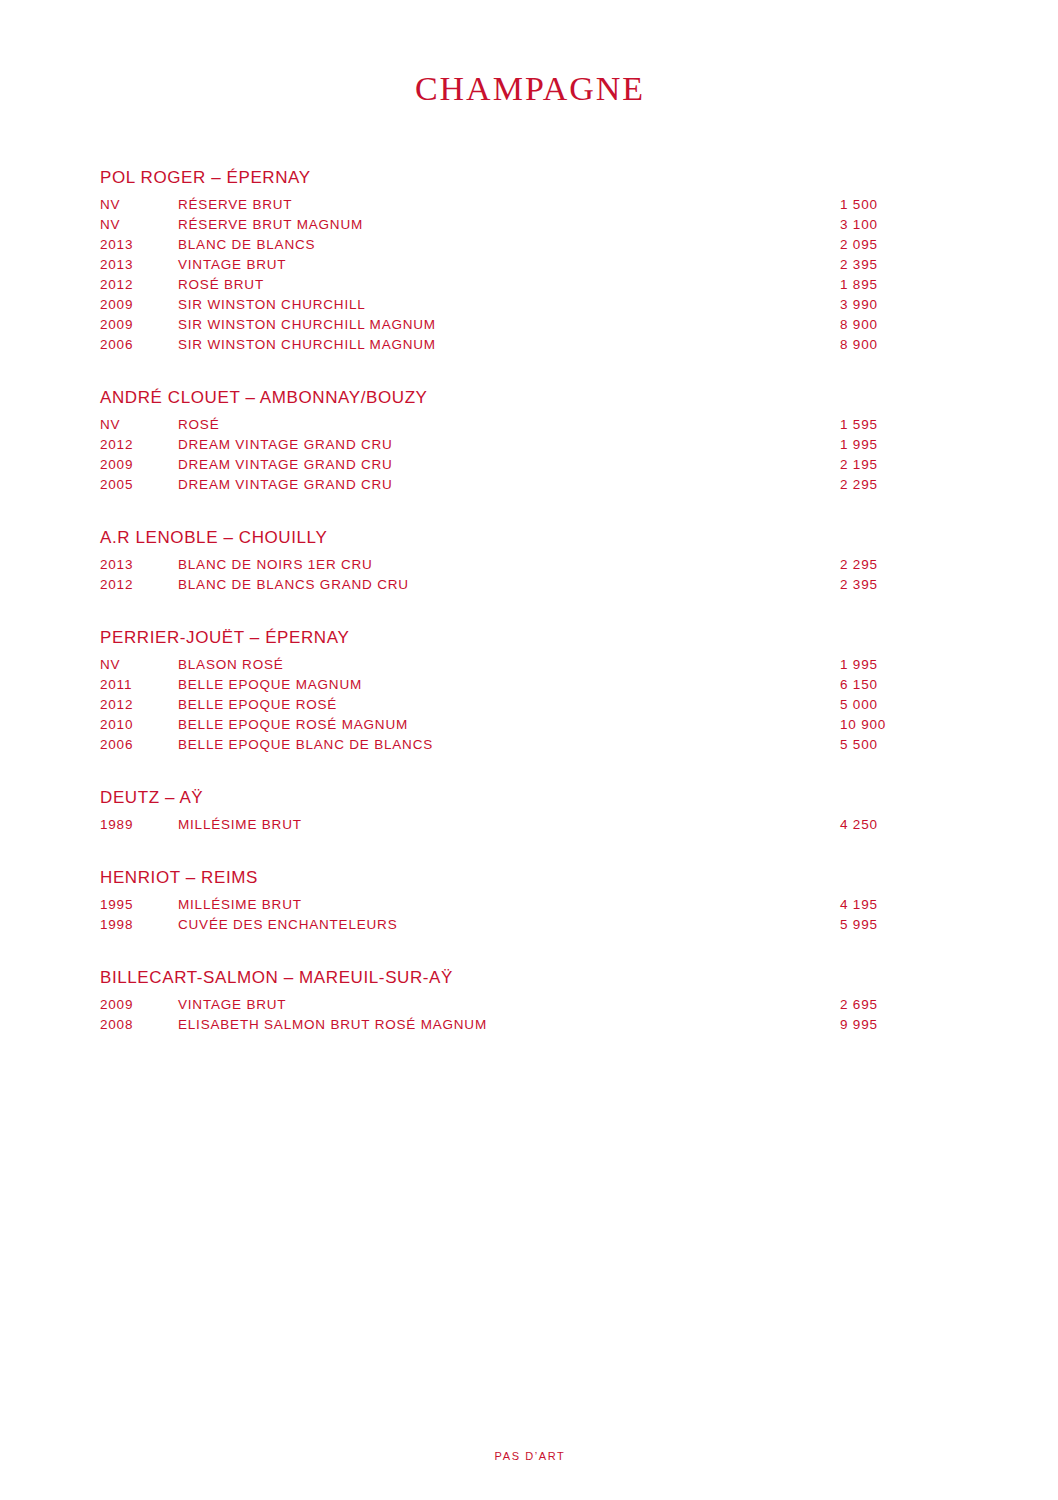CHAMPAGNE
POL ROGER – ÉPERNAY
| NV | RÉSERVE BRUT | 1 500 |
| NV | RÉSERVE BRUT MAGNUM | 3 100 |
| 2013 | BLANC DE BLANCS | 2 095 |
| 2013 | VINTAGE BRUT | 2 395 |
| 2012 | ROSÉ BRUT | 1 895 |
| 2009 | SIR WINSTON CHURCHILL | 3 990 |
| 2009 | SIR WINSTON CHURCHILL MAGNUM | 8 900 |
| 2006 | SIR WINSTON CHURCHILL MAGNUM | 8 900 |
ANDRÉ CLOUET – AMBONNAY/BOUZY
| NV | ROSÉ | 1 595 |
| 2012 | DREAM VINTAGE GRAND CRU | 1 995 |
| 2009 | DREAM VINTAGE GRAND CRU | 2 195 |
| 2005 | DREAM VINTAGE GRAND CRU | 2 295 |
A.R LENOBLE – CHOUILLY
| 2013 | BLANC DE NOIRS 1ER CRU | 2 295 |
| 2012 | BLANC DE BLANCS GRAND CRU | 2 395 |
PERRIER-JOUËT – ÉPERNAY
| NV | BLASON ROSÉ | 1 995 |
| 2011 | BELLE EPOQUE MAGNUM | 6 150 |
| 2012 | BELLE EPOQUE ROSÉ | 5 000 |
| 2010 | BELLE EPOQUE ROSÉ MAGNUM | 10 900 |
| 2006 | BELLE EPOQUE BLANC DE BLANCS | 5 500 |
DEUTZ – AŸ
| 1989 | MILLÉSIME BRUT | 4 250 |
HENRIOT – REIMS
| 1995 | MILLÉSIME BRUT | 4 195 |
| 1998 | CUVÉE DES ENCHANTELEURS | 5 995 |
BILLECART-SALMON – MAREUIL-SUR-AŸ
| 2009 | VINTAGE BRUT | 2 695 |
| 2008 | ELISABETH SALMON BRUT ROSÉ MAGNUM | 9 995 |
PAS D’ART